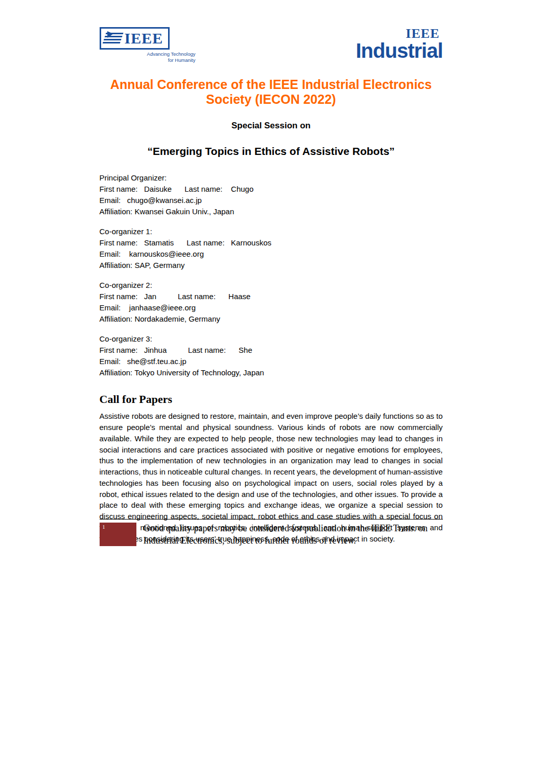IEEE
Advancing Technology
for Humanity
IEEE
Industrial
Electronics
Annual Conference of the IEEE Industrial Electronics Society (IECON 2022)
Special Session on
“Emerging Topics in Ethics of Assistive Robots”
Principal Organizer:
First name: Daisuke Last name: Chugo
Email: chugo@kwansei.ac.jp
Affiliation: Kwansei Gakuin Univ., Japan
Co-organizer 1:
First name: Stamatis Last name: Karnouskos
Email: karnouskos@ieee.org
Affiliation: SAP, Germany
Co-organizer 2:
First name: Jan Last name: Haase
Email: janhaase@ieee.org
Affiliation: Nordakademie, Germany
Co-organizer 3:
First name: Jinhua Last name: She
Email: she@stf.teu.ac.jp
Affiliation: Tokyo University of Technology, Japan
Call for Papers
Assistive robots are designed to restore, maintain, and even improve people’s daily functions so as to ensure people’s mental and physical soundness. Various kinds of robots are now commercially available. While they are expected to help people, those new technologies may lead to changes in social interactions and care practices associated with positive or negative emotions for employees, thus to the implementation of new technologies in an organization may lead to changes in social interactions, thus in noticeable cultural changes. In recent years, the development of human-assistive technologies has been focusing also on psychological impact on users, social roles played by a robot, ethical issues related to the design and use of the technologies, and other issues. To provide a place to deal with these emerging topics and exchange ideas, we organize a special session to discuss engineering aspects, societal impact, robot ethics and case studies with a special focus on the above mentioned issues of robotics, intelligent systems, and human-support systems and technologies considering its users’ true happiness, code of ethics and impact in society.
1
Good quality papers may be considered for publication in the IEEE Trans. on Industrial Electronics, subject to further rounds of review.